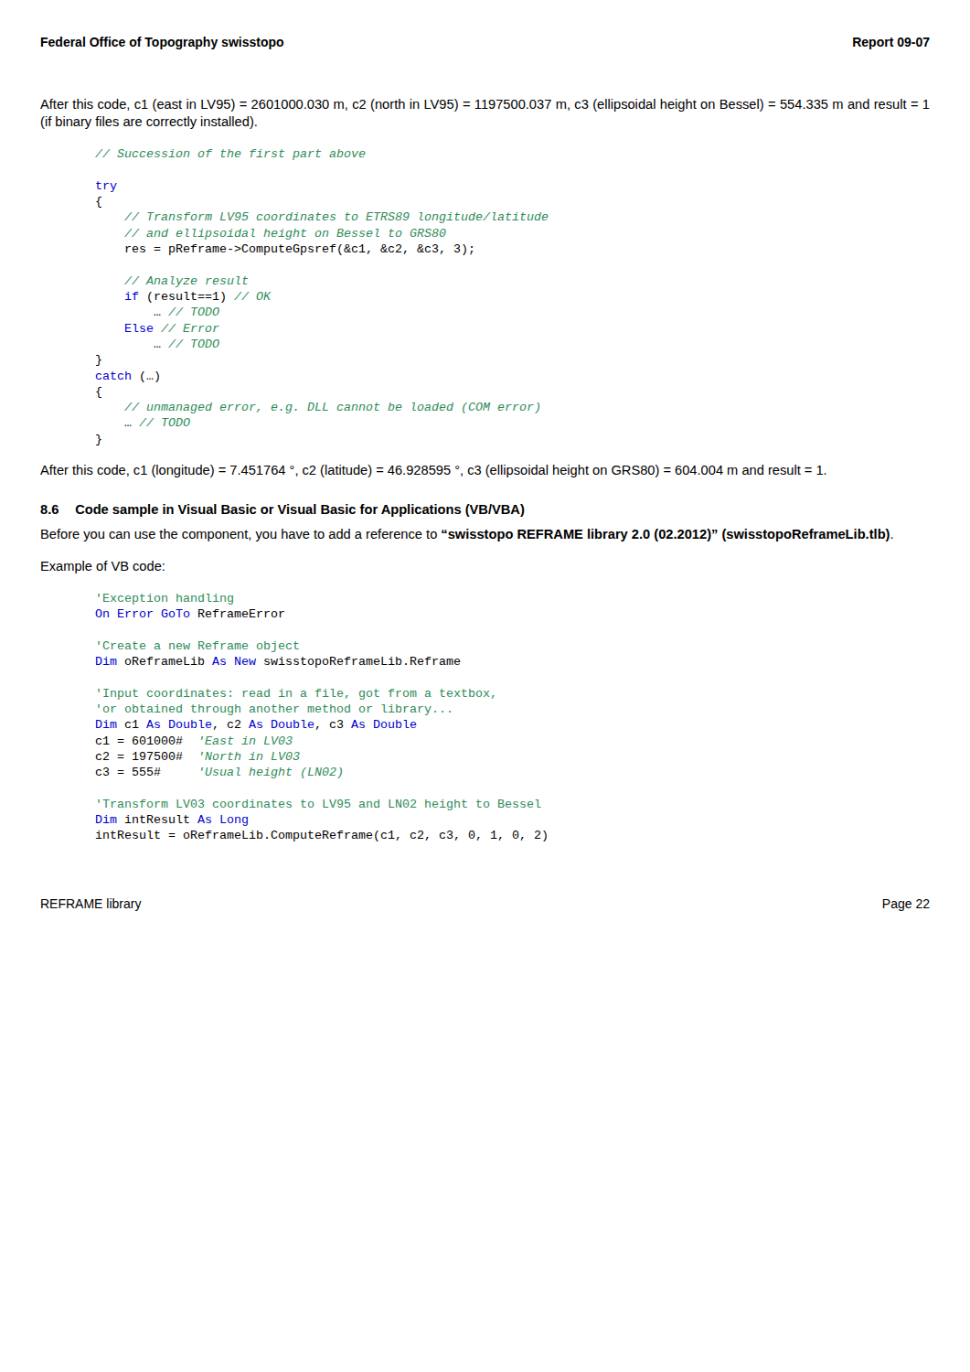Federal Office of Topography swisstopo Report 09-07
After this code, c1 (east in LV95) = 2601000.030 m, c2 (north in LV95) = 1197500.037 m, c3 (ellipsoidal height on Bessel) = 554.335 m and result = 1 (if binary files are correctly installed).
// Succession of the first part above

try
{
    // Transform LV95 coordinates to ETRS89 longitude/latitude
    // and ellipsoidal height on Bessel to GRS80
    res = pReframe->ComputeGpsref(&c1, &c2, &c3, 3);

    // Analyze result
    if (result==1) // OK
        … // TODO
    Else // Error
        … // TODO
}
catch (…)
{
    // unmanaged error, e.g. DLL cannot be loaded (COM error)
    … // TODO
}
After this code, c1 (longitude) = 7.451764 °, c2 (latitude) = 46.928595 °, c3 (ellipsoidal height on GRS80) = 604.004 m and result = 1.
8.6 Code sample in Visual Basic or Visual Basic for Applications (VB/VBA)
Before you can use the component, you have to add a reference to “swisstopo REFRAME library 2.0 (02.2012)” (swisstopoReframeLib.tlb).
Example of VB code:
'Exception handling
On Error GoTo ReframeError

'Create a new Reframe object
Dim oReframeLib As New swisstopoReframeLib.Reframe

'Input coordinates: read in a file, got from a textbox,
'or obtained through another method or library...
Dim c1 As Double, c2 As Double, c3 As Double
c1 = 601000#  'East in LV03
c2 = 197500#  'North in LV03
c3 = 555#     'Usual height (LN02)

'Transform LV03 coordinates to LV95 and LN02 height to Bessel
Dim intResult As Long
intResult = oReframeLib.ComputeReframe(c1, c2, c3, 0, 1, 0, 2)
REFRAME library Page 22